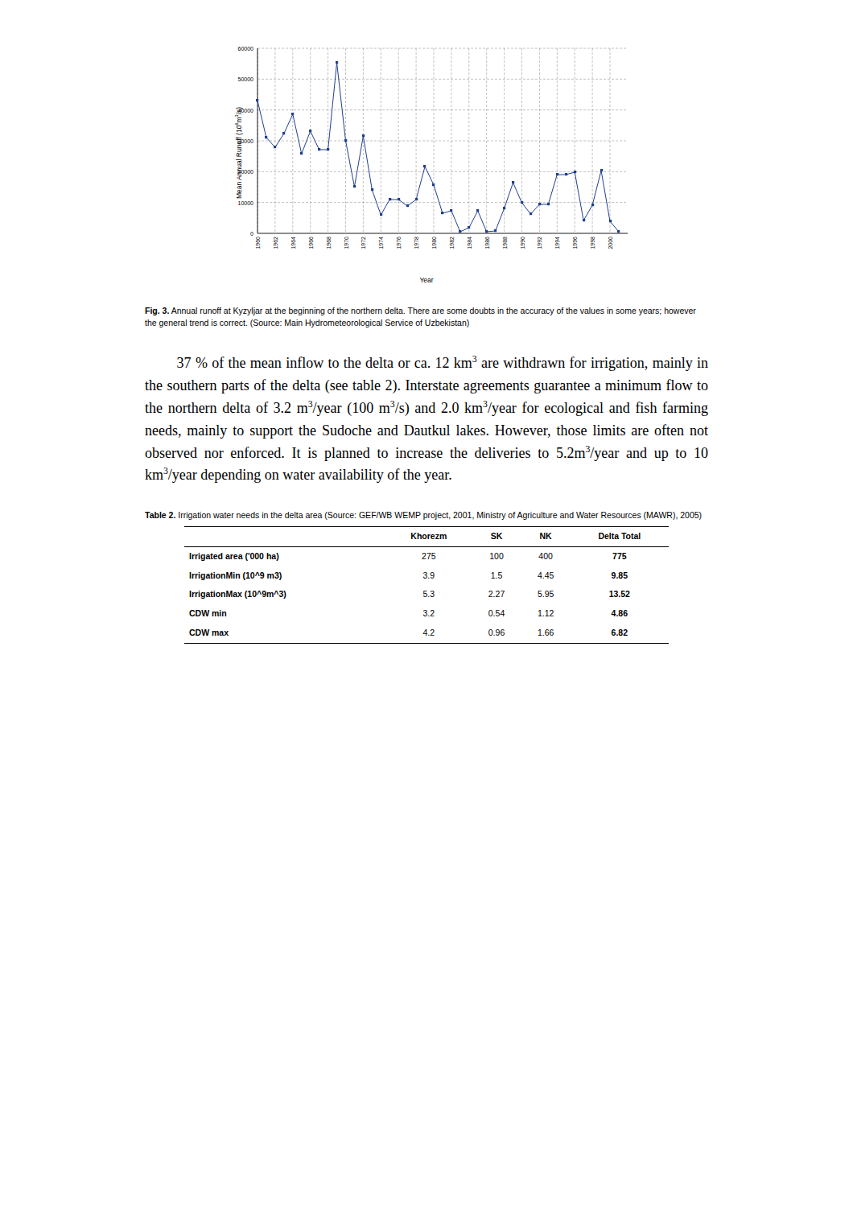Mean Annual Runoff (106m3/s)
60000 50000 40000 30000 20000 10000 0 1960 1962 1964 1966 1968 1970 1972 1974 1976 1978 1980 1982 1984 1986 1988 1990 1992 1994 1996 1998 2000
Year
Fig. 3. Annual runoff at Kyzyljar at the beginning of the northern delta. There are some doubts in the accuracy of the values in some years; however the general trend is correct. (Source: Main Hydrometeorological Service of Uzbekistan)
37 % of the mean inflow to the delta or ca. 12 km3 are withdrawn for irrigation, mainly in the southern parts of the delta (see table 2). Interstate agreements guarantee a minimum flow to the northern delta of 3.2 m3/year (100 m3/s) and 2.0 km3/year for ecological and fish farming needs, mainly to support the Sudoche and Dautkul lakes. However, those limits are often not observed nor enforced. It is planned to increase the deliveries to 5.2m3/year and up to 10 km3/year depending on water availability of the year.
Table 2. Irrigation water needs in the delta area (Source: GEF/WB WEMP project, 2001, Ministry of Agriculture and Water Resources (MAWR), 2005)
| | Khorezm | SK | NK | Delta Total |
| --- | --- | --- | --- | --- |
| Irrigated area ('000 ha) | 275 | 100 | 400 | 775 |
| IrrigationMin (10^9 m3) | 3.9 | 1.5 | 4.45 | 9.85 |
| IrrigationMax (10^9m^3) | 5.3 | 2.27 | 5.95 | 13.52 |
| CDW min | 3.2 | 0.54 | 1.12 | 4.86 |
| CDW max | 4.2 | 0.96 | 1.66 | 6.82 |